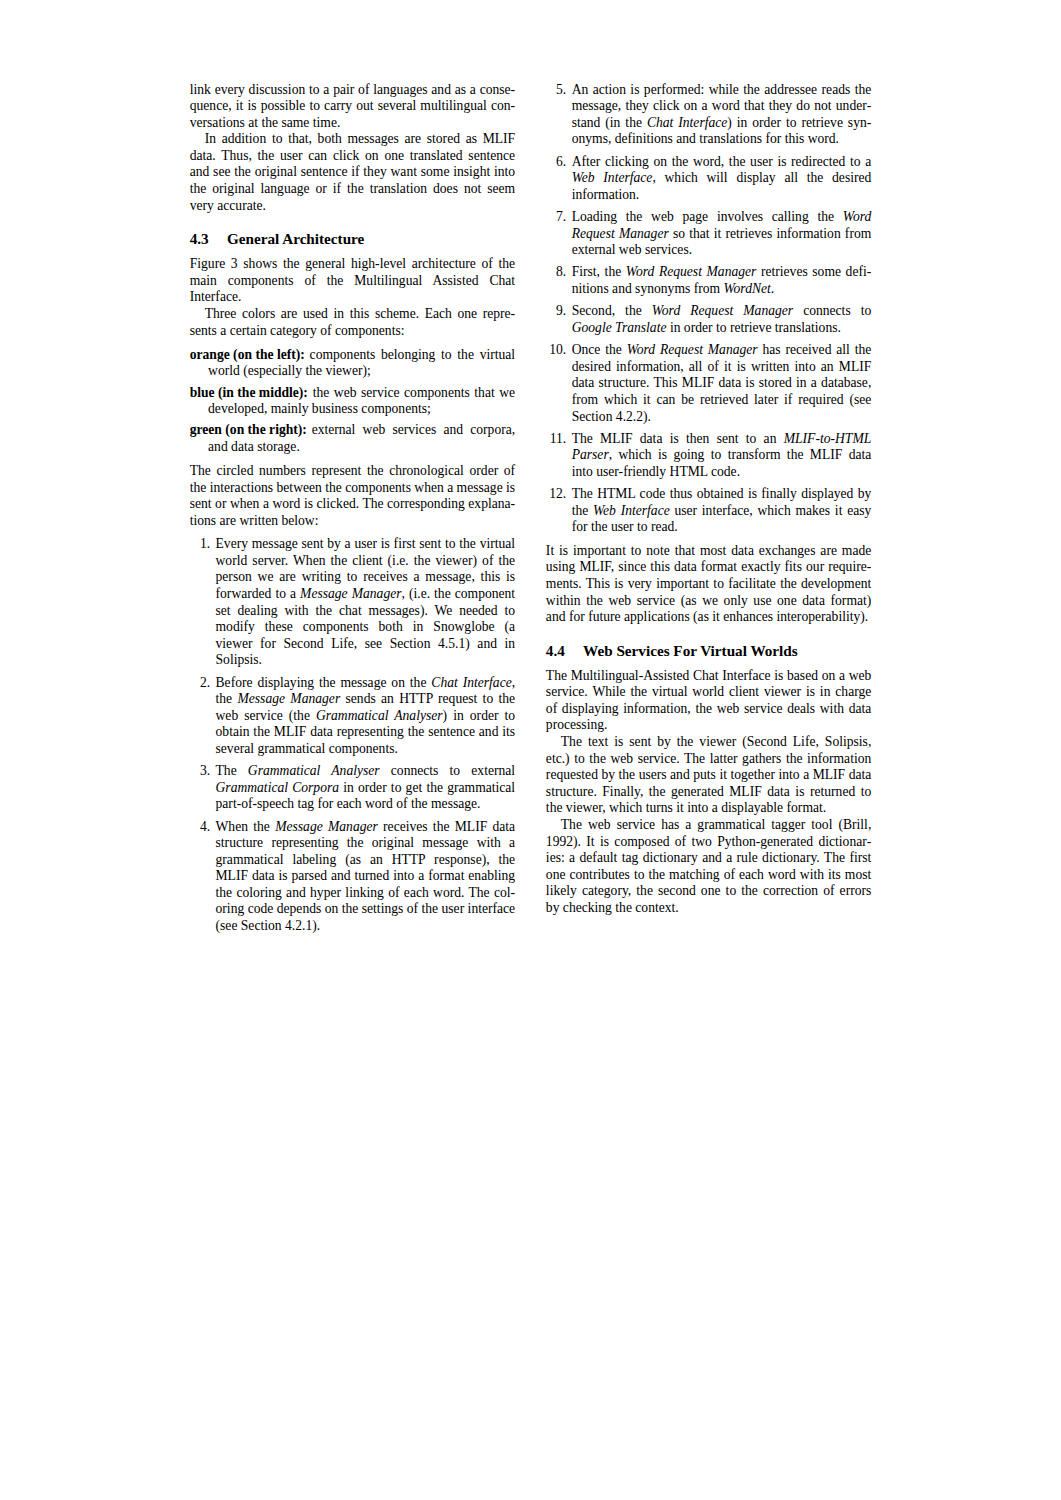link every discussion to a pair of languages and as a consequence, it is possible to carry out several multilingual conversations at the same time.
In addition to that, both messages are stored as MLIF data. Thus, the user can click on one translated sentence and see the original sentence if they want some insight into the original language or if the translation does not seem very accurate.
4.3 General Architecture
Figure 3 shows the general high-level architecture of the main components of the Multilingual Assisted Chat Interface.
Three colors are used in this scheme. Each one represents a certain category of components:
orange (on the left):
components belonging to the virtual world (especially the viewer);
blue (in the middle):
the web service components that we developed, mainly business components;
green (on the right):
external web services and corpora, and data storage.
The circled numbers represent the chronological order of the interactions between the components when a message is sent or when a word is clicked. The corresponding explanations are written below:
Every message sent by a user is first sent to the virtual world server. When the client (i.e. the viewer) of the person we are writing to receives a message, this is forwarded to a Message Manager, (i.e. the component set dealing with the chat messages). We needed to modify these components both in Snowglobe (a viewer for Second Life, see Section 4.5.1) and in Solipsis.
Before displaying the message on the Chat Interface, the Message Manager sends an HTTP request to the web service (the Grammatical Analyser) in order to obtain the MLIF data representing the sentence and its several grammatical components.
The Grammatical Analyser connects to external Grammatical Corpora in order to get the grammatical part-of-speech tag for each word of the message.
When the Message Manager receives the MLIF data structure representing the original message with a grammatical labeling (as an HTTP response), the MLIF data is parsed and turned into a format enabling the coloring and hyper linking of each word. The coloring code depends on the settings of the user interface (see Section 4.2.1).
An action is performed: while the addressee reads the message, they click on a word that they do not understand (in the Chat Interface) in order to retrieve synonyms, definitions and translations for this word.
After clicking on the word, the user is redirected to a Web Interface, which will display all the desired information.
Loading the web page involves calling the Word Request Manager so that it retrieves information from external web services.
First, the Word Request Manager retrieves some definitions and synonyms from WordNet.
Second, the Word Request Manager connects to Google Translate in order to retrieve translations.
Once the Word Request Manager has received all the desired information, all of it is written into an MLIF data structure. This MLIF data is stored in a database, from which it can be retrieved later if required (see Section 4.2.2).
The MLIF data is then sent to an MLIF-to-HTML Parser, which is going to transform the MLIF data into user-friendly HTML code.
The HTML code thus obtained is finally displayed by the Web Interface user interface, which makes it easy for the user to read.
It is important to note that most data exchanges are made using MLIF, since this data format exactly fits our requirements. This is very important to facilitate the development within the web service (as we only use one data format) and for future applications (as it enhances interoperability).
4.4 Web Services For Virtual Worlds
The Multilingual-Assisted Chat Interface is based on a web service. While the virtual world client viewer is in charge of displaying information, the web service deals with data processing.
The text is sent by the viewer (Second Life, Solipsis, etc.) to the web service. The latter gathers the information requested by the users and puts it together into a MLIF data structure. Finally, the generated MLIF data is returned to the viewer, which turns it into a displayable format.
The web service has a grammatical tagger tool (Brill, 1992). It is composed of two Python-generated dictionaries: a default tag dictionary and a rule dictionary. The first one contributes to the matching of each word with its most likely category, the second one to the correction of errors by checking the context.